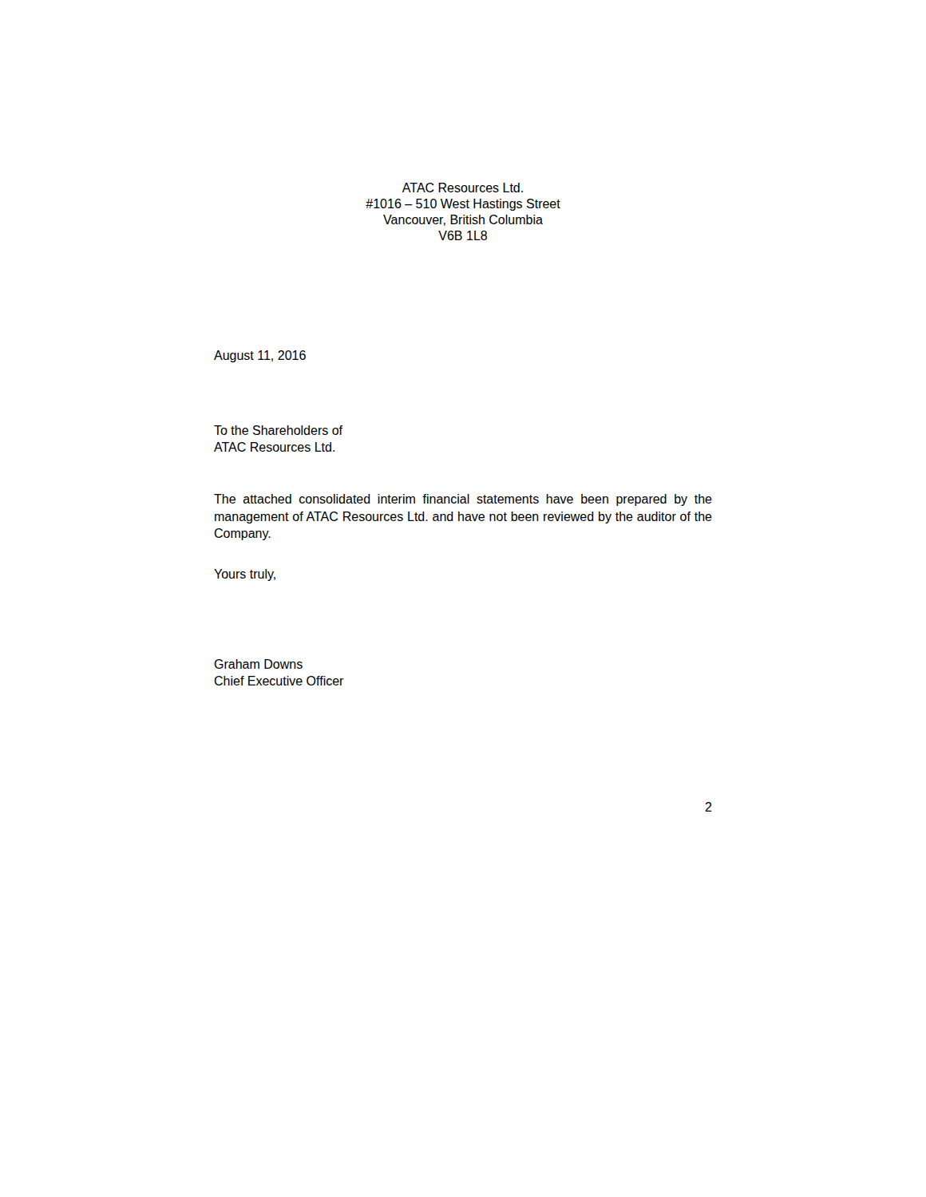ATAC Resources Ltd.
#1016 – 510 West Hastings Street
Vancouver, British Columbia
V6B 1L8
August 11, 2016
To the Shareholders of
ATAC Resources Ltd.
The attached consolidated interim financial statements have been prepared by the management of ATAC Resources Ltd. and have not been reviewed by the auditor of the Company.
Yours truly,
Graham Downs
Chief Executive Officer
2